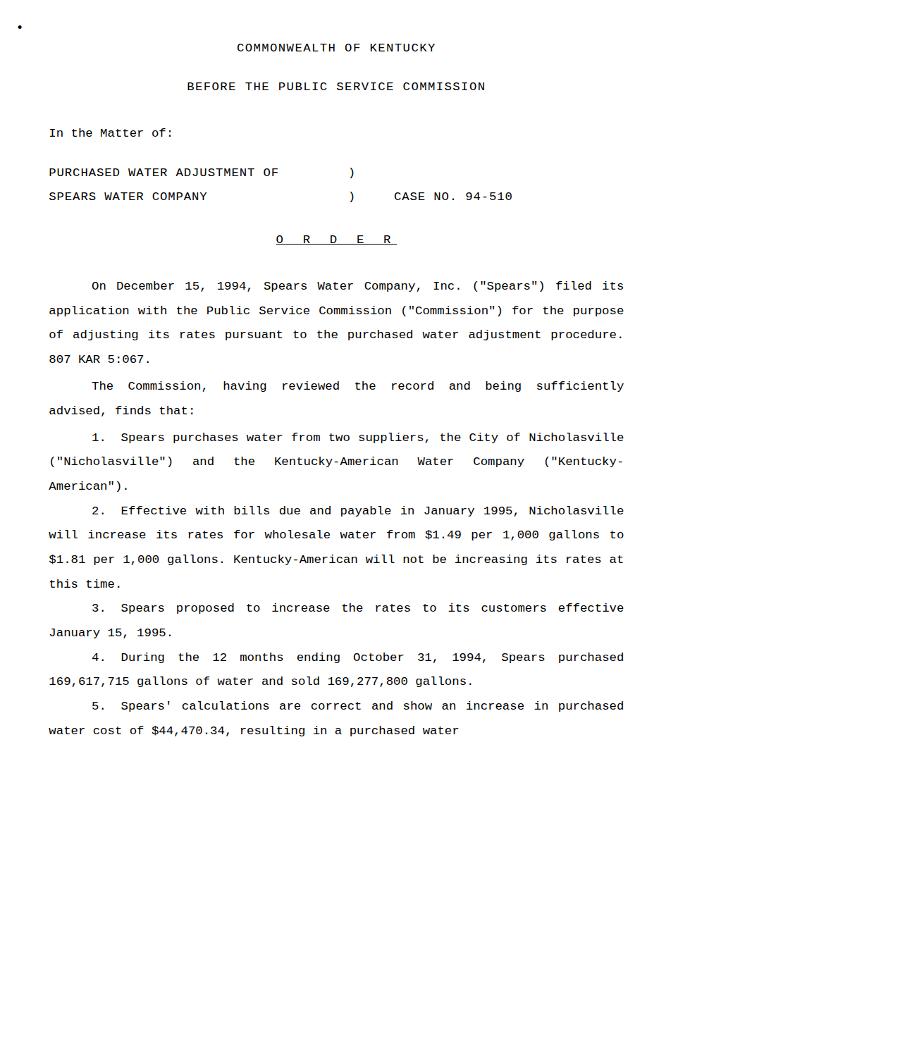•
COMMONWEALTH OF KENTUCKY
BEFORE THE PUBLIC SERVICE COMMISSION
In the Matter of:
| PURCHASED WATER ADJUSTMENT OF SPEARS WATER COMPANY | ) ) | CASE NO. 94-510 |
O R D E R
On December 15, 1994, Spears Water Company, Inc. ("Spears") filed its application with the Public Service Commission ("Commission") for the purpose of adjusting its rates pursuant to the purchased water adjustment procedure. 807 KAR 5:067.
The Commission, having reviewed the record and being sufficiently advised, finds that:
Spears purchases water from two suppliers, the City of Nicholasville ("Nicholasville") and the Kentucky-American Water Company ("Kentucky-American").
Effective with bills due and payable in January 1995, Nicholasville will increase its rates for wholesale water from $1.49 per 1,000 gallons to $1.81 per 1,000 gallons. Kentucky-American will not be increasing its rates at this time.
Spears proposed to increase the rates to its customers effective January 15, 1995.
During the 12 months ending October 31, 1994, Spears purchased 169,617,715 gallons of water and sold 169,277,800 gallons.
Spears' calculations are correct and show an increase in purchased water cost of $44,470.34, resulting in a purchased water